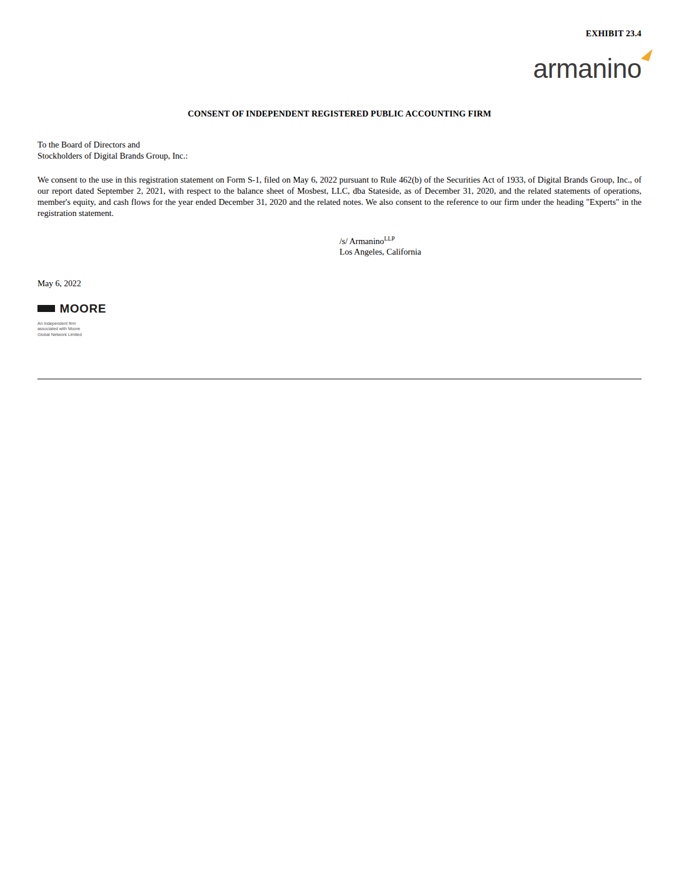EXHIBIT 23.4
armanino
CONSENT OF INDEPENDENT REGISTERED PUBLIC ACCOUNTING FIRM
To the Board of Directors and
Stockholders of Digital Brands Group, Inc.:
We consent to the use in this registration statement on Form S-1, filed on May 6, 2022 pursuant to Rule 462(b) of the Securities Act of 1933, of Digital Brands Group, Inc., of our report dated September 2, 2021, with respect to the balance sheet of Mosbest, LLC, dba Stateside, as of December 31, 2020, and the related statements of operations, member's equity, and cash flows for the year ended December 31, 2020 and the related notes. We also consent to the reference to our firm under the heading "Experts" in the registration statement.
/s/ ArmaninoLLP
Los Angeles, California
May 6, 2022
MOORE
An independent firm
associated with Moore
Global Network Limited